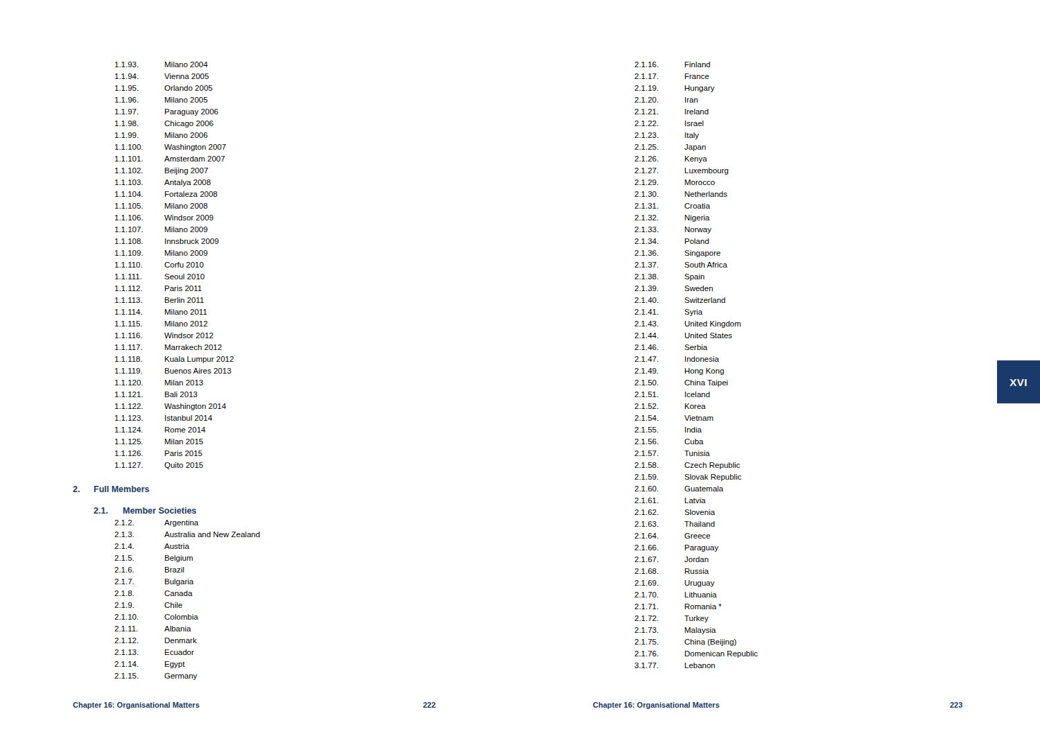1.1.93. Milano 2004
1.1.94. Vienna 2005
1.1.95. Orlando 2005
1.1.96. Milano 2005
1.1.97. Paraguay 2006
1.1.98. Chicago 2006
1.1.99. Milano 2006
1.1.100. Washington 2007
1.1.101. Amsterdam 2007
1.1.102. Beijing 2007
1.1.103. Antalya 2008
1.1.104. Fortaleza 2008
1.1.105. Milano 2008
1.1.106. Windsor 2009
1.1.107. Milano 2009
1.1.108. Innsbruck 2009
1.1.109. Milano 2009
1.1.110. Corfu 2010
1.1.111. Seoul 2010
1.1.112. Paris 2011
1.1.113. Berlin 2011
1.1.114. Milano 2011
1.1.115. Milano 2012
1.1.116. Windsor 2012
1.1.117. Marrakech 2012
1.1.118. Kuala Lumpur 2012
1.1.119. Buenos Aires 2013
1.1.120. Milan 2013
1.1.121. Bali 2013
1.1.122. Washington 2014
1.1.123. Istanbul 2014
1.1.124. Rome 2014
1.1.125. Milan 2015
1.1.126. Paris 2015
1.1.127. Quito 2015
2. Full Members
2.1. Member Societies
2.1.2. Argentina
2.1.3. Australia and New Zealand
2.1.4. Austria
2.1.5. Belgium
2.1.6. Brazil
2.1.7. Bulgaria
2.1.8. Canada
2.1.9. Chile
2.1.10. Colombia
2.1.11. Albania
2.1.12. Denmark
2.1.13. Ecuador
2.1.14. Egypt
2.1.15. Germany
2.1.16. Finland
2.1.17. France
2.1.19. Hungary
2.1.20. Iran
2.1.21. Ireland
2.1.22. Israel
2.1.23. Italy
2.1.25. Japan
2.1.26. Kenya
2.1.27. Luxembourg
2.1.29. Morocco
2.1.30. Netherlands
2.1.31. Croatia
2.1.32. Nigeria
2.1.33. Norway
2.1.34. Poland
2.1.36. Singapore
2.1.37. South Africa
2.1.38. Spain
2.1.39. Sweden
2.1.40. Switzerland
2.1.41. Syria
2.1.43. United Kingdom
2.1.44. United States
2.1.46. Serbia
2.1.47. Indonesia
2.1.49. Hong Kong
2.1.50. China Taipei
2.1.51. Iceland
2.1.52. Korea
2.1.54. Vietnam
2.1.55. India
2.1.56. Cuba
2.1.57. Tunisia
2.1.58. Czech Republic
2.1.59. Slovak Republic
2.1.60. Guatemala
2.1.61. Latvia
2.1.62. Slovenia
2.1.63. Thailand
2.1.64. Greece
2.1.66. Paraguay
2.1.67. Jordan
2.1.68. Russia
2.1.69. Uruguay
2.1.70. Lithuania
2.1.71. Romania *
2.1.72. Turkey
2.1.73. Malaysia
2.1.75. China (Beijing)
2.1.76. Domenican Republic
3.1.77. Lebanon
XVI
Chapter 16: Organisational Matters
222
Chapter 16: Organisational Matters
223